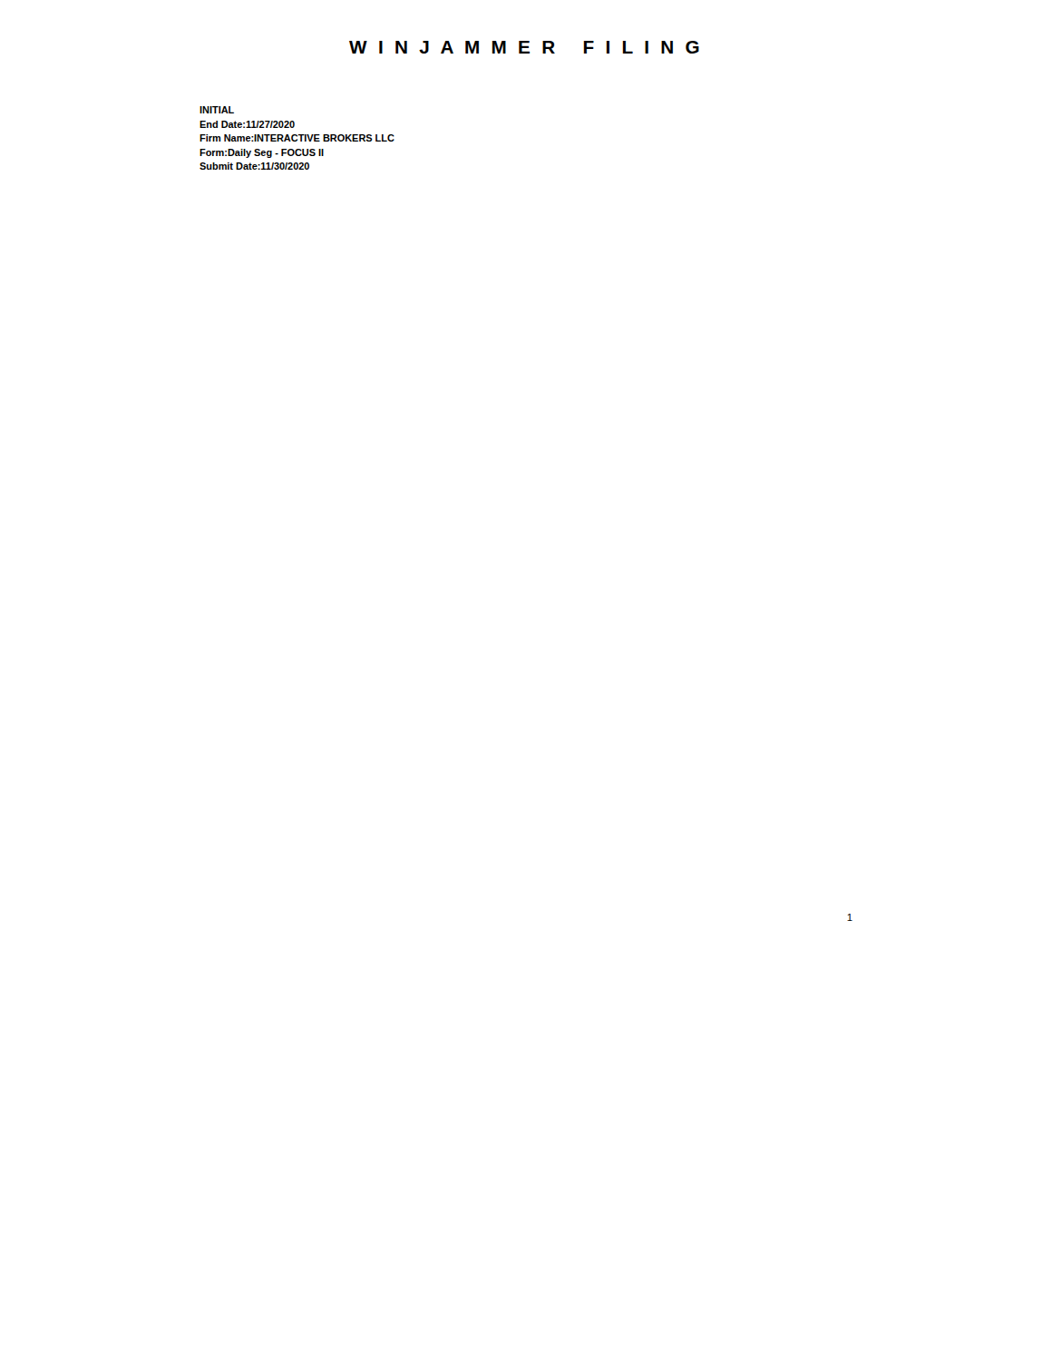W I N J A M M E R F I L I N G
INITIAL
End Date:11/27/2020
Firm Name:INTERACTIVE BROKERS LLC
Form:Daily Seg - FOCUS II
Submit Date:11/30/2020
1